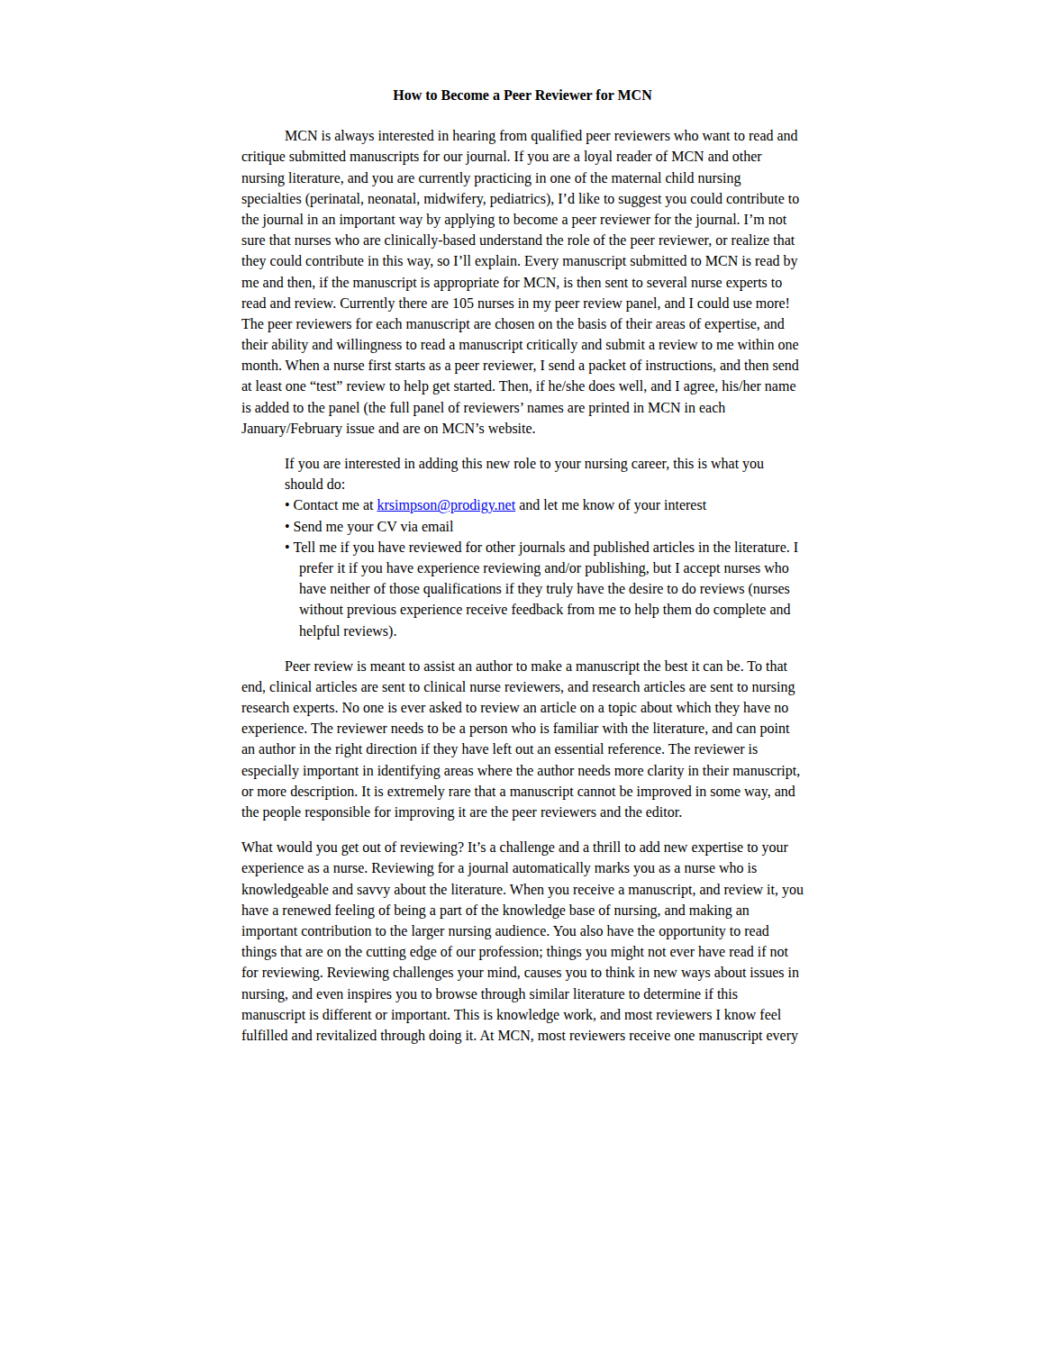How to Become a Peer Reviewer for MCN
MCN is always interested in hearing from qualified peer reviewers who want to read and critique submitted manuscripts for our journal. If you are a loyal reader of MCN and other nursing literature, and you are currently practicing in one of the maternal child nursing specialties (perinatal, neonatal, midwifery, pediatrics), I’d like to suggest you could contribute to the journal in an important way by applying to become a peer reviewer for the journal. I’m not sure that nurses who are clinically-based understand the role of the peer reviewer, or realize that they could contribute in this way, so I’ll explain. Every manuscript submitted to MCN is read by me and then, if the manuscript is appropriate for MCN, is then sent to several nurse experts to read and review. Currently there are 105 nurses in my peer review panel, and I could use more! The peer reviewers for each manuscript are chosen on the basis of their areas of expertise, and their ability and willingness to read a manuscript critically and submit a review to me within one month. When a nurse first starts as a peer reviewer, I send a packet of instructions, and then send at least one “test” review to help get started. Then, if he/she does well, and I agree, his/her name is added to the panel (the full panel of reviewers’ names are printed in MCN in each January/February issue and are on MCN’s website.
If you are interested in adding this new role to your nursing career, this is what you should do:
Contact me at krsimpson@prodigy.net and let me know of your interest
Send me your CV via email
Tell me if you have reviewed for other journals and published articles in the literature. I prefer it if you have experience reviewing and/or publishing, but I accept nurses who have neither of those qualifications if they truly have the desire to do reviews (nurses without previous experience receive feedback from me to help them do complete and helpful reviews).
Peer review is meant to assist an author to make a manuscript the best it can be. To that end, clinical articles are sent to clinical nurse reviewers, and research articles are sent to nursing research experts. No one is ever asked to review an article on a topic about which they have no experience. The reviewer needs to be a person who is familiar with the literature, and can point an author in the right direction if they have left out an essential reference. The reviewer is especially important in identifying areas where the author needs more clarity in their manuscript, or more description. It is extremely rare that a manuscript cannot be improved in some way, and the people responsible for improving it are the peer reviewers and the editor.
What would you get out of reviewing? It’s a challenge and a thrill to add new expertise to your experience as a nurse. Reviewing for a journal automatically marks you as a nurse who is knowledgeable and savvy about the literature. When you receive a manuscript, and review it, you have a renewed feeling of being a part of the knowledge base of nursing, and making an important contribution to the larger nursing audience. You also have the opportunity to read things that are on the cutting edge of our profession; things you might not ever have read if not for reviewing. Reviewing challenges your mind, causes you to think in new ways about issues in nursing, and even inspires you to browse through similar literature to determine if this manuscript is different or important. This is knowledge work, and most reviewers I know feel fulfilled and revitalized through doing it. At MCN, most reviewers receive one manuscript every